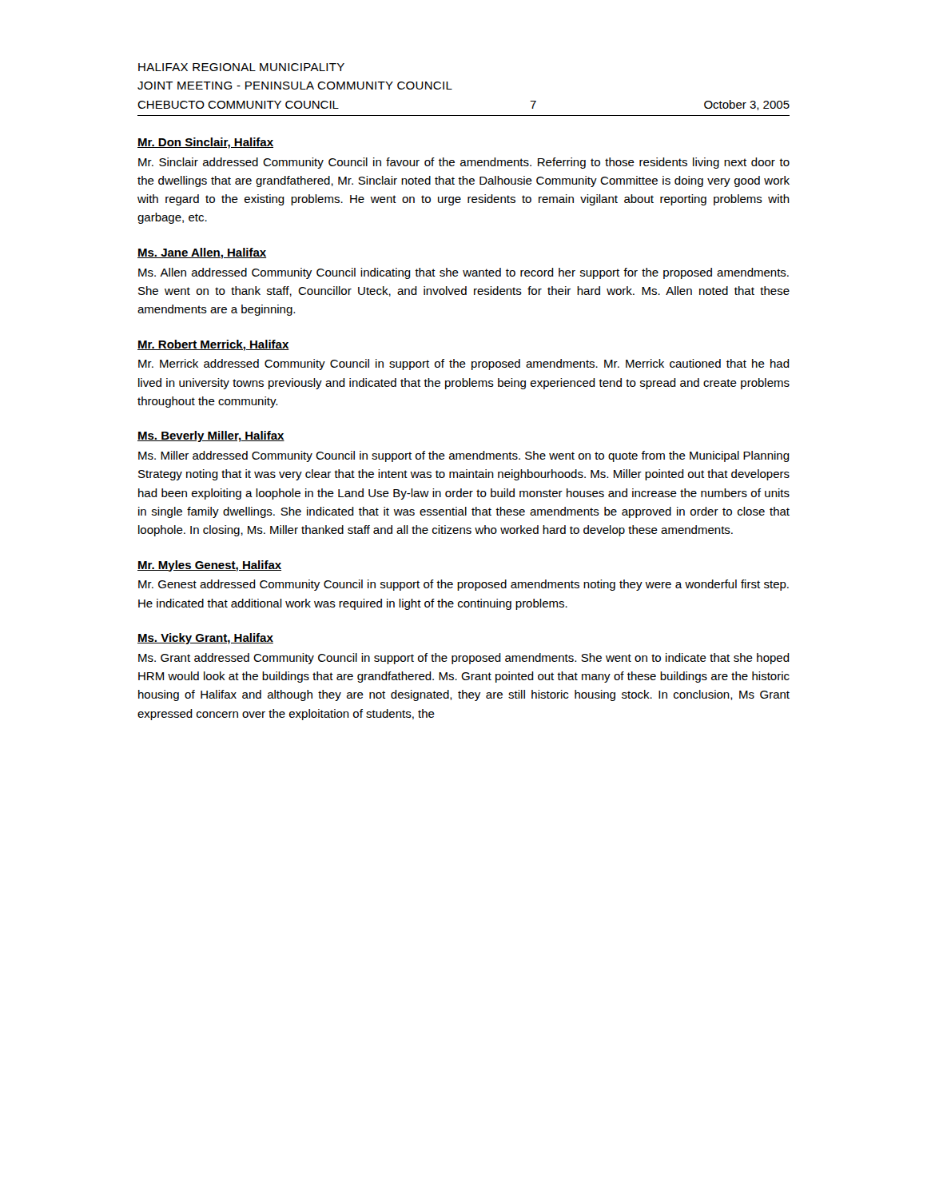HALIFAX REGIONAL MUNICIPALITY
JOINT MEETING - PENINSULA COMMUNITY COUNCIL
CHEBUCTO COMMUNITY COUNCIL 7 October 3, 2005
Mr. Don Sinclair, Halifax
Mr. Sinclair addressed Community Council in favour of the amendments. Referring to those residents living next door to the dwellings that are grandfathered, Mr. Sinclair noted that the Dalhousie Community Committee is doing very good work with regard to the existing problems. He went on to urge residents to remain vigilant about reporting problems with garbage, etc.
Ms. Jane Allen, Halifax
Ms. Allen addressed Community Council indicating that she wanted to record her support for the proposed amendments. She went on to thank staff, Councillor Uteck, and involved residents for their hard work. Ms. Allen noted that these amendments are a beginning.
Mr. Robert Merrick, Halifax
Mr. Merrick addressed Community Council in support of the proposed amendments. Mr. Merrick cautioned that he had lived in university towns previously and indicated that the problems being experienced tend to spread and create problems throughout the community.
Ms. Beverly Miller, Halifax
Ms. Miller addressed Community Council in support of the amendments. She went on to quote from the Municipal Planning Strategy noting that it was very clear that the intent was to maintain neighbourhoods. Ms. Miller pointed out that developers had been exploiting a loophole in the Land Use By-law in order to build monster houses and increase the numbers of units in single family dwellings. She indicated that it was essential that these amendments be approved in order to close that loophole. In closing, Ms. Miller thanked staff and all the citizens who worked hard to develop these amendments.
Mr. Myles Genest, Halifax
Mr. Genest addressed Community Council in support of the proposed amendments noting they were a wonderful first step. He indicated that additional work was required in light of the continuing problems.
Ms. Vicky Grant, Halifax
Ms. Grant addressed Community Council in support of the proposed amendments. She went on to indicate that she hoped HRM would look at the buildings that are grandfathered. Ms. Grant pointed out that many of these buildings are the historic housing of Halifax and although they are not designated, they are still historic housing stock. In conclusion, Ms Grant expressed concern over the exploitation of students, the